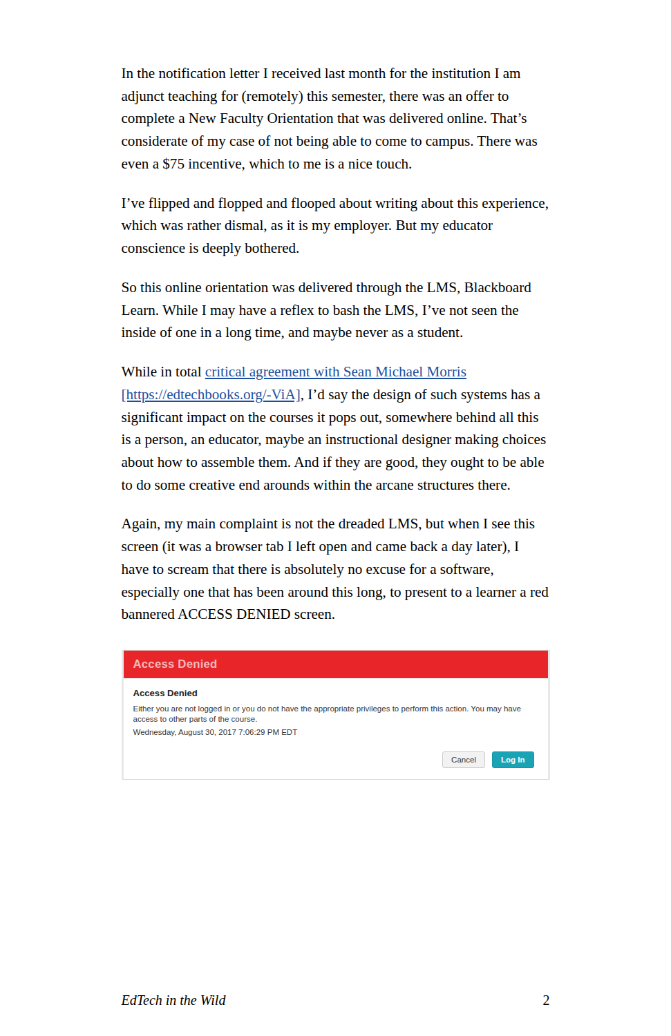In the notification letter I received last month for the institution I am adjunct teaching for (remotely) this semester, there was an offer to complete a New Faculty Orientation that was delivered online. That’s considerate of my case of not being able to come to campus. There was even a $75 incentive, which to me is a nice touch.
I’ve flipped and flopped and flooped about writing about this experience, which was rather dismal, as it is my employer. But my educator conscience is deeply bothered.
So this online orientation was delivered through the LMS, Blackboard Learn. While I may have a reflex to bash the LMS, I’ve not seen the inside of one in a long time, and maybe never as a student.
While in total critical agreement with Sean Michael Morris [https://edtechbooks.org/-ViA], I’d say the design of such systems has a significant impact on the courses it pops out, somewhere behind all this is a person, an educator, maybe an instructional designer making choices about how to assemble them. And if they are good, they ought to be able to do some creative end arounds within the arcane structures there.
Again, my main complaint is not the dreaded LMS, but when I see this screen (it was a browser tab I left open and came back a day later), I have to scream that there is absolutely no excuse for a software, especially one that has been around this long, to present to a learner a red bannered ACCESS DENIED screen.
Access Denied
Access Denied
Either you are not logged in or you do not have the appropriate privileges to perform this action. You may have access to other parts of the course.
Wednesday, August 30, 2017 7:06:29 PM EDT
Cancel Log In
EdTech in the Wild 2